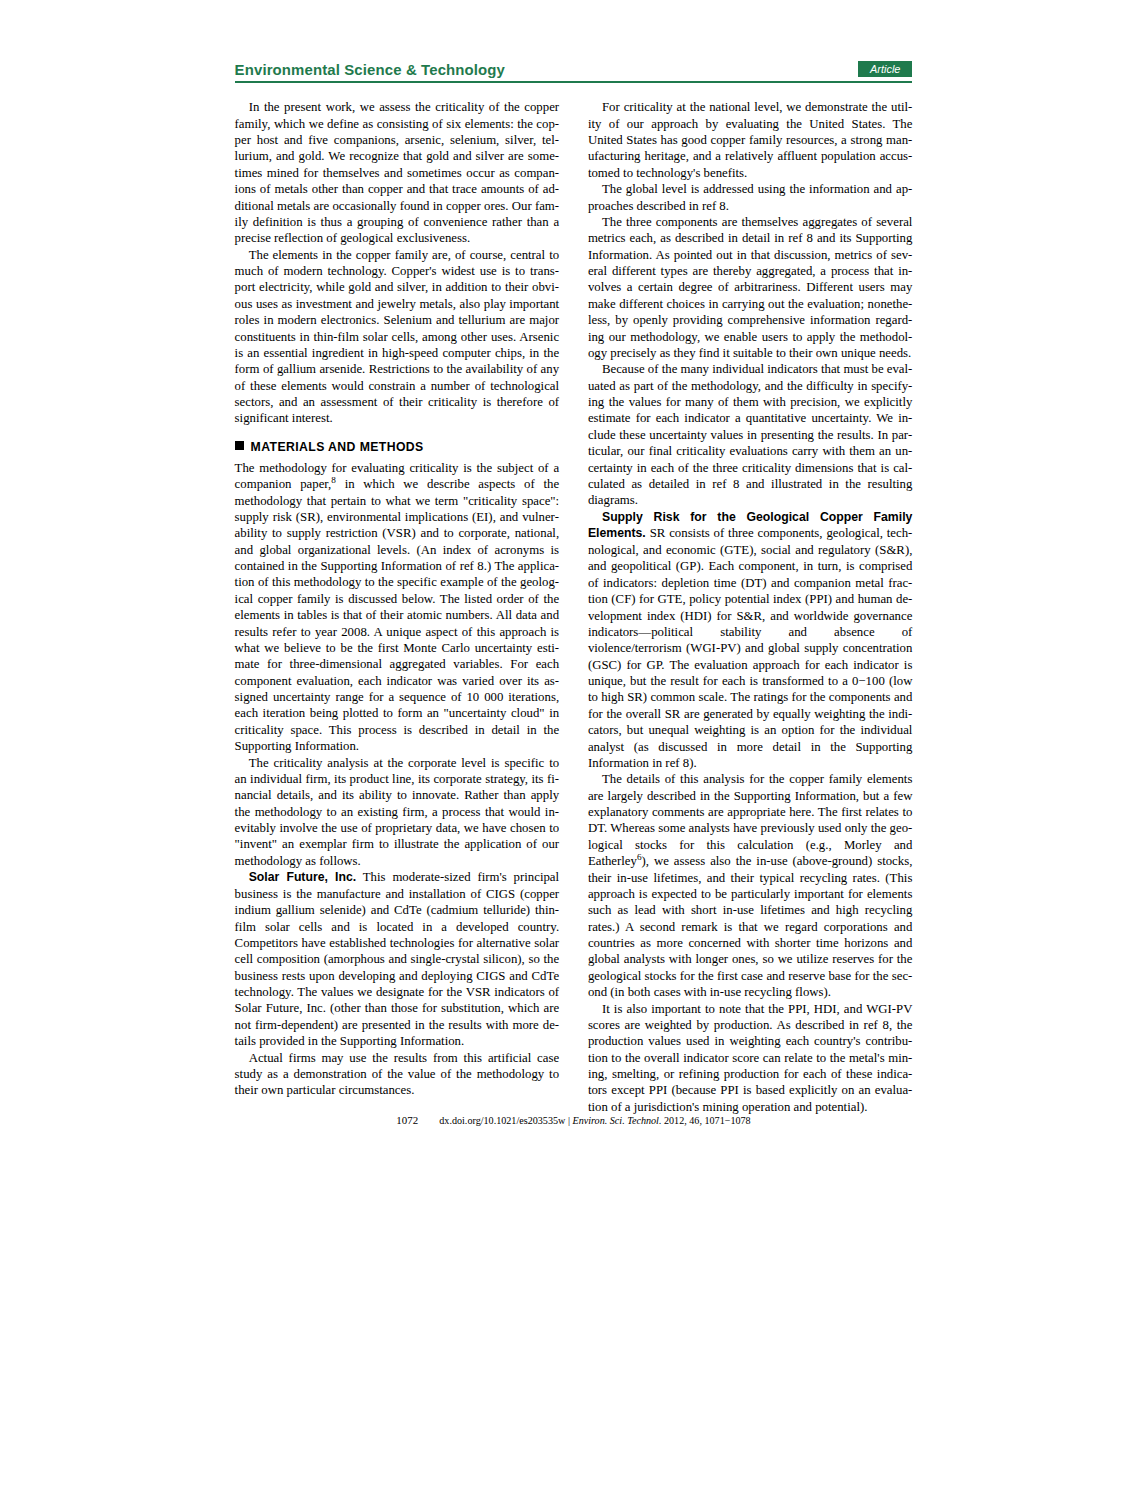Environmental Science & Technology
Article
In the present work, we assess the criticality of the copper family, which we define as consisting of six elements: the copper host and five companions, arsenic, selenium, silver, tellurium, and gold. We recognize that gold and silver are sometimes mined for themselves and sometimes occur as companions of metals other than copper and that trace amounts of additional metals are occasionally found in copper ores. Our family definition is thus a grouping of convenience rather than a precise reflection of geological exclusiveness.
The elements in the copper family are, of course, central to much of modern technology. Copper's widest use is to transport electricity, while gold and silver, in addition to their obvious uses as investment and jewelry metals, also play important roles in modern electronics. Selenium and tellurium are major constituents in thin-film solar cells, among other uses. Arsenic is an essential ingredient in high-speed computer chips, in the form of gallium arsenide. Restrictions to the availability of any of these elements would constrain a number of technological sectors, and an assessment of their criticality is therefore of significant interest.
MATERIALS AND METHODS
The methodology for evaluating criticality is the subject of a companion paper,8 in which we describe aspects of the methodology that pertain to what we term "criticality space": supply risk (SR), environmental implications (EI), and vulnerability to supply restriction (VSR) and to corporate, national, and global organizational levels. (An index of acronyms is contained in the Supporting Information of ref 8.) The application of this methodology to the specific example of the geological copper family is discussed below. The listed order of the elements in tables is that of their atomic numbers. All data and results refer to year 2008. A unique aspect of this approach is what we believe to be the first Monte Carlo uncertainty estimate for three-dimensional aggregated variables. For each component evaluation, each indicator was varied over its assigned uncertainty range for a sequence of 10 000 iterations, each iteration being plotted to form an "uncertainty cloud" in criticality space. This process is described in detail in the Supporting Information.
The criticality analysis at the corporate level is specific to an individual firm, its product line, its corporate strategy, its financial details, and its ability to innovate. Rather than apply the methodology to an existing firm, a process that would inevitably involve the use of proprietary data, we have chosen to "invent" an exemplar firm to illustrate the application of our methodology as follows.
Solar Future, Inc. This moderate-sized firm's principal business is the manufacture and installation of CIGS (copper indium gallium selenide) and CdTe (cadmium telluride) thin-film solar cells and is located in a developed country. Competitors have established technologies for alternative solar cell composition (amorphous and single-crystal silicon), so the business rests upon developing and deploying CIGS and CdTe technology. The values we designate for the VSR indicators of Solar Future, Inc. (other than those for substitution, which are not firm-dependent) are presented in the results with more details provided in the Supporting Information.
Actual firms may use the results from this artificial case study as a demonstration of the value of the methodology to their own particular circumstances.
For criticality at the national level, we demonstrate the utility of our approach by evaluating the United States. The United States has good copper family resources, a strong manufacturing heritage, and a relatively affluent population accustomed to technology's benefits.
The global level is addressed using the information and approaches described in ref 8.
The three components are themselves aggregates of several metrics each, as described in detail in ref 8 and its Supporting Information. As pointed out in that discussion, metrics of several different types are thereby aggregated, a process that involves a certain degree of arbitrariness. Different users may make different choices in carrying out the evaluation; nonetheless, by openly providing comprehensive information regarding our methodology, we enable users to apply the methodology precisely as they find it suitable to their own unique needs.
Because of the many individual indicators that must be evaluated as part of the methodology, and the difficulty in specifying the values for many of them with precision, we explicitly estimate for each indicator a quantitative uncertainty. We include these uncertainty values in presenting the results. In particular, our final criticality evaluations carry with them an uncertainty in each of the three criticality dimensions that is calculated as detailed in ref 8 and illustrated in the resulting diagrams.
Supply Risk for the Geological Copper Family Elements. SR consists of three components, geological, technological, and economic (GTE), social and regulatory (S&R), and geopolitical (GP). Each component, in turn, is comprised of indicators: depletion time (DT) and companion metal fraction (CF) for GTE, policy potential index (PPI) and human development index (HDI) for S&R, and worldwide governance indicators—political stability and absence of violence/terrorism (WGI-PV) and global supply concentration (GSC) for GP. The evaluation approach for each indicator is unique, but the result for each is transformed to a 0−100 (low to high SR) common scale. The ratings for the components and for the overall SR are generated by equally weighting the indicators, but unequal weighting is an option for the individual analyst (as discussed in more detail in the Supporting Information in ref 8).
The details of this analysis for the copper family elements are largely described in the Supporting Information, but a few explanatory comments are appropriate here. The first relates to DT. Whereas some analysts have previously used only the geological stocks for this calculation (e.g., Morley and Eatherley6), we assess also the in-use (above-ground) stocks, their in-use lifetimes, and their typical recycling rates. (This approach is expected to be particularly important for elements such as lead with short in-use lifetimes and high recycling rates.) A second remark is that we regard corporations and countries as more concerned with shorter time horizons and global analysts with longer ones, so we utilize reserves for the geological stocks for the first case and reserve base for the second (in both cases with in-use recycling flows).
It is also important to note that the PPI, HDI, and WGI-PV scores are weighted by production. As described in ref 8, the production values used in weighting each country's contribution to the overall indicator score can relate to the metal's mining, smelting, or refining production for each of these indicators except PPI (because PPI is based explicitly on an evaluation of a jurisdiction's mining operation and potential).
1072 dx.doi.org/10.1021/es203535w | Environ. Sci. Technol. 2012, 46, 1071−1078